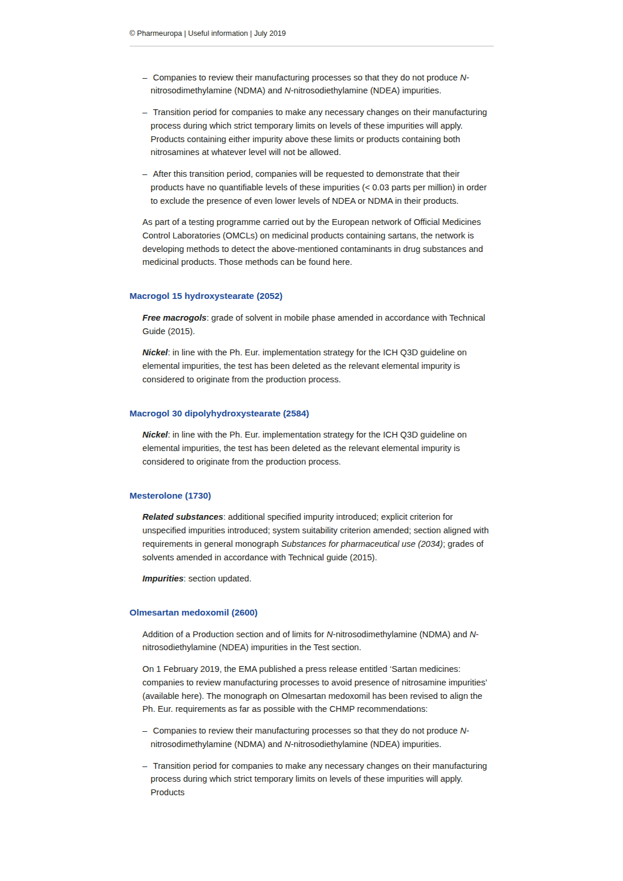© Pharmeuropa | Useful information | July 2019
– Companies to review their manufacturing processes so that they do not produce N-nitrosodimethylamine (NDMA) and N-nitrosodiethylamine (NDEA) impurities.
– Transition period for companies to make any necessary changes on their manufacturing process during which strict temporary limits on levels of these impurities will apply. Products containing either impurity above these limits or products containing both nitrosamines at whatever level will not be allowed.
– After this transition period, companies will be requested to demonstrate that their products have no quantifiable levels of these impurities (< 0.03 parts per million) in order to exclude the presence of even lower levels of NDEA or NDMA in their products.
As part of a testing programme carried out by the European network of Official Medicines Control Laboratories (OMCLs) on medicinal products containing sartans, the network is developing methods to detect the above-mentioned contaminants in drug substances and medicinal products. Those methods can be found here.
Macrogol 15 hydroxystearate (2052)
Free macrogols: grade of solvent in mobile phase amended in accordance with Technical Guide (2015).
Nickel: in line with the Ph. Eur. implementation strategy for the ICH Q3D guideline on elemental impurities, the test has been deleted as the relevant elemental impurity is considered to originate from the production process.
Macrogol 30 dipolyhydroxystearate (2584)
Nickel: in line with the Ph. Eur. implementation strategy for the ICH Q3D guideline on elemental impurities, the test has been deleted as the relevant elemental impurity is considered to originate from the production process.
Mesterolone (1730)
Related substances: additional specified impurity introduced; explicit criterion for unspecified impurities introduced; system suitability criterion amended; section aligned with requirements in general monograph Substances for pharmaceutical use (2034); grades of solvents amended in accordance with Technical guide (2015).
Impurities: section updated.
Olmesartan medoxomil (2600)
Addition of a Production section and of limits for N-nitrosodimethylamine (NDMA) and N-nitrosodiethylamine (NDEA) impurities in the Test section.
On 1 February 2019, the EMA published a press release entitled ‘Sartan medicines: companies to review manufacturing processes to avoid presence of nitrosamine impurities’ (available here). The monograph on Olmesartan medoxomil has been revised to align the Ph. Eur. requirements as far as possible with the CHMP recommendations:
– Companies to review their manufacturing processes so that they do not produce N-nitrosodimethylamine (NDMA) and N-nitrosodiethylamine (NDEA) impurities.
– Transition period for companies to make any necessary changes on their manufacturing process during which strict temporary limits on levels of these impurities will apply. Products